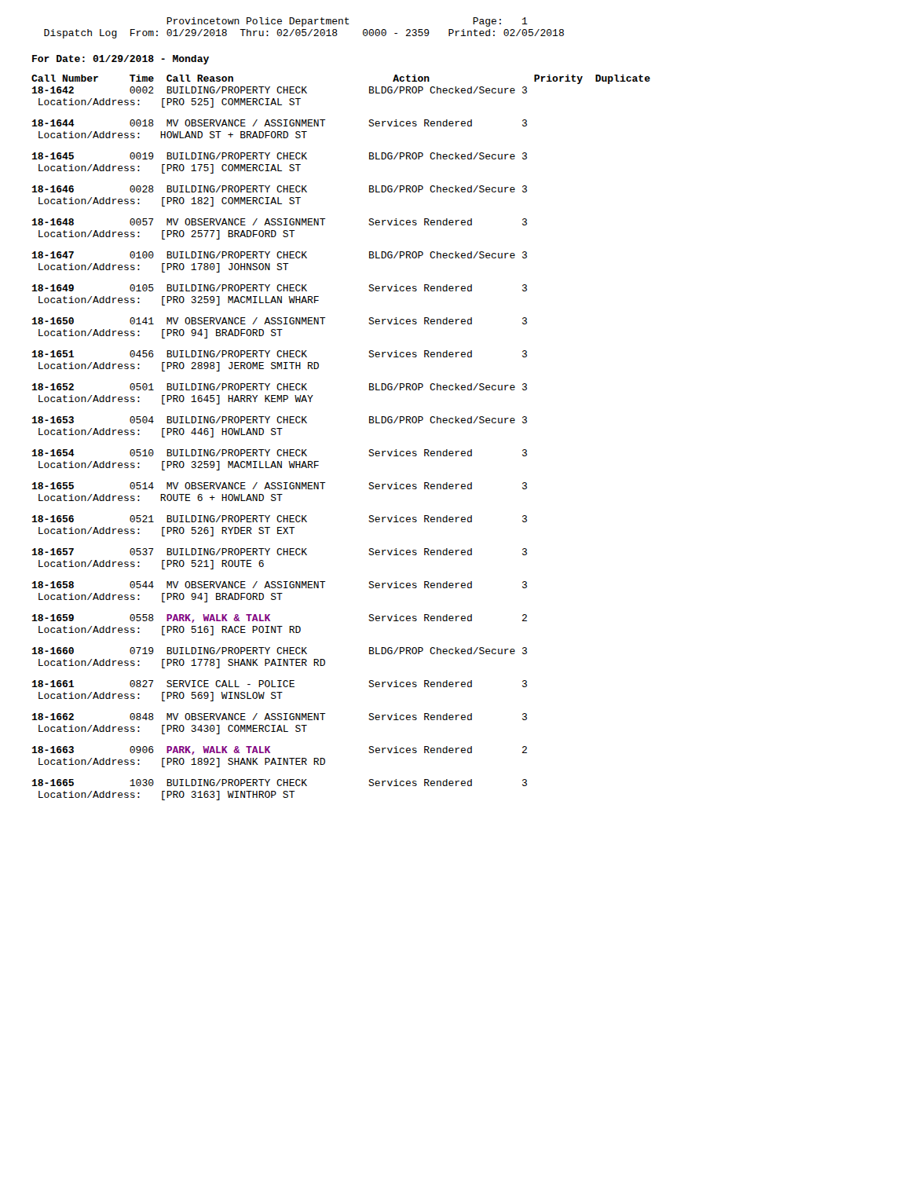Provincetown Police Department                    Page:   1
  Dispatch Log  From: 01/29/2018  Thru: 02/05/2018    0000 - 2359   Printed: 02/05/2018
For Date: 01/29/2018 - Monday
Call Number     Time  Call Reason                          Action                 Priority  Duplicate
18-1642 0002 BUILDING/PROPERTY CHECK BLDG/PROP Checked/Secure 3 Location/Address: [PRO 525] COMMERCIAL ST
18-1644 0018 MV OBSERVANCE / ASSIGNMENT Services Rendered 3 Location/Address: HOWLAND ST + BRADFORD ST
18-1645 0019 BUILDING/PROPERTY CHECK BLDG/PROP Checked/Secure 3 Location/Address: [PRO 175] COMMERCIAL ST
18-1646 0028 BUILDING/PROPERTY CHECK BLDG/PROP Checked/Secure 3 Location/Address: [PRO 182] COMMERCIAL ST
18-1648 0057 MV OBSERVANCE / ASSIGNMENT Services Rendered 3 Location/Address: [PRO 2577] BRADFORD ST
18-1647 0100 BUILDING/PROPERTY CHECK BLDG/PROP Checked/Secure 3 Location/Address: [PRO 1780] JOHNSON ST
18-1649 0105 BUILDING/PROPERTY CHECK Services Rendered 3 Location/Address: [PRO 3259] MACMILLAN WHARF
18-1650 0141 MV OBSERVANCE / ASSIGNMENT Services Rendered 3 Location/Address: [PRO 94] BRADFORD ST
18-1651 0456 BUILDING/PROPERTY CHECK Services Rendered 3 Location/Address: [PRO 2898] JEROME SMITH RD
18-1652 0501 BUILDING/PROPERTY CHECK BLDG/PROP Checked/Secure 3 Location/Address: [PRO 1645] HARRY KEMP WAY
18-1653 0504 BUILDING/PROPERTY CHECK BLDG/PROP Checked/Secure 3 Location/Address: [PRO 446] HOWLAND ST
18-1654 0510 BUILDING/PROPERTY CHECK Services Rendered 3 Location/Address: [PRO 3259] MACMILLAN WHARF
18-1655 0514 MV OBSERVANCE / ASSIGNMENT Services Rendered 3 Location/Address: ROUTE 6 + HOWLAND ST
18-1656 0521 BUILDING/PROPERTY CHECK Services Rendered 3 Location/Address: [PRO 526] RYDER ST EXT
18-1657 0537 BUILDING/PROPERTY CHECK Services Rendered 3 Location/Address: [PRO 521] ROUTE 6
18-1658 0544 MV OBSERVANCE / ASSIGNMENT Services Rendered 3 Location/Address: [PRO 94] BRADFORD ST
18-1659 0558 PARK, WALK & TALK Services Rendered 2 Location/Address: [PRO 516] RACE POINT RD
18-1660 0719 BUILDING/PROPERTY CHECK BLDG/PROP Checked/Secure 3 Location/Address: [PRO 1778] SHANK PAINTER RD
18-1661 0827 SERVICE CALL - POLICE Services Rendered 3 Location/Address: [PRO 569] WINSLOW ST
18-1662 0848 MV OBSERVANCE / ASSIGNMENT Services Rendered 3 Location/Address: [PRO 3430] COMMERCIAL ST
18-1663 0906 PARK, WALK & TALK Services Rendered 2 Location/Address: [PRO 1892] SHANK PAINTER RD
18-1665 1030 BUILDING/PROPERTY CHECK Services Rendered 3 Location/Address: [PRO 3163] WINTHROP ST